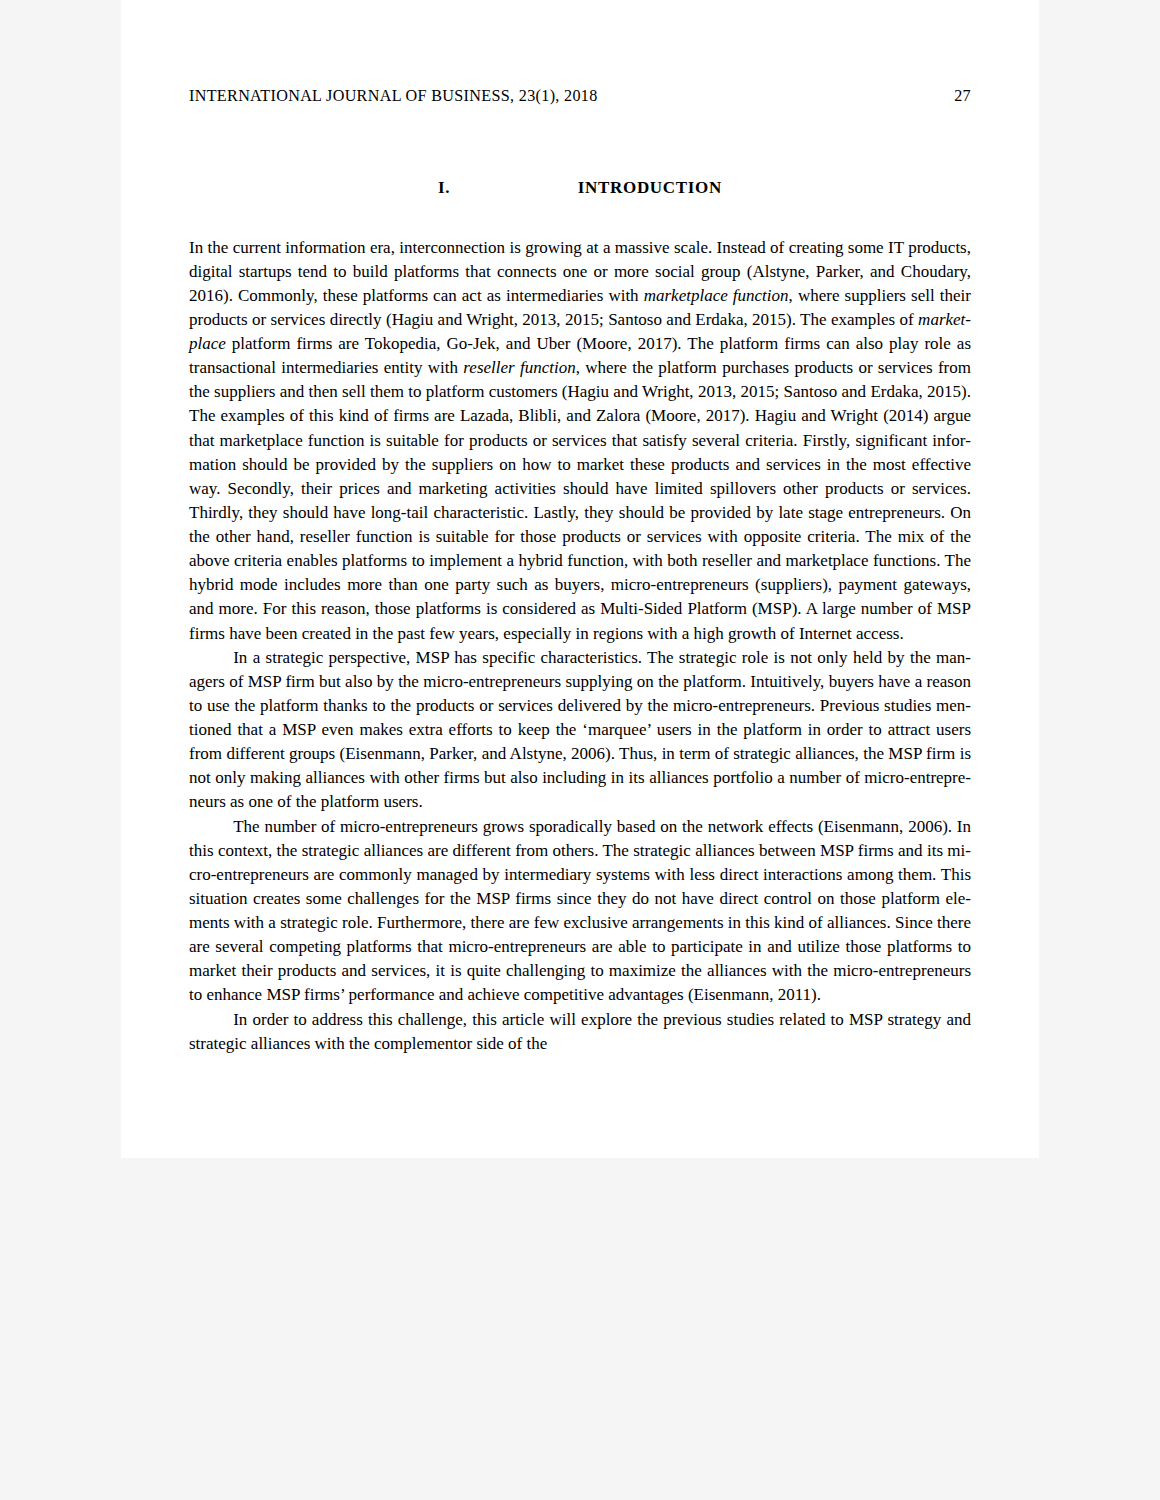International Journal of Business, 23(1), 2018 27
I. Introduction
In the current information era, interconnection is growing at a massive scale. Instead of creating some IT products, digital startups tend to build platforms that connects one or more social group (Alstyne, Parker, and Choudary, 2016). Commonly, these platforms can act as intermediaries with marketplace function, where suppliers sell their products or services directly (Hagiu and Wright, 2013, 2015; Santoso and Erdaka, 2015). The examples of marketplace platform firms are Tokopedia, Go-Jek, and Uber (Moore, 2017). The platform firms can also play role as transactional intermediaries entity with reseller function, where the platform purchases products or services from the suppliers and then sell them to platform customers (Hagiu and Wright, 2013, 2015; Santoso and Erdaka, 2015). The examples of this kind of firms are Lazada, Blibli, and Zalora (Moore, 2017). Hagiu and Wright (2014) argue that marketplace function is suitable for products or services that satisfy several criteria. Firstly, significant information should be provided by the suppliers on how to market these products and services in the most effective way. Secondly, their prices and marketing activities should have limited spillovers other products or services. Thirdly, they should have long-tail characteristic. Lastly, they should be provided by late stage entrepreneurs. On the other hand, reseller function is suitable for those products or services with opposite criteria. The mix of the above criteria enables platforms to implement a hybrid function, with both reseller and marketplace functions. The hybrid mode includes more than one party such as buyers, micro-entrepreneurs (suppliers), payment gateways, and more. For this reason, those platforms is considered as Multi-Sided Platform (MSP). A large number of MSP firms have been created in the past few years, especially in regions with a high growth of Internet access.
In a strategic perspective, MSP has specific characteristics. The strategic role is not only held by the managers of MSP firm but also by the micro-entrepreneurs supplying on the platform. Intuitively, buyers have a reason to use the platform thanks to the products or services delivered by the micro-entrepreneurs. Previous studies mentioned that a MSP even makes extra efforts to keep the ‘marquee’ users in the platform in order to attract users from different groups (Eisenmann, Parker, and Alstyne, 2006). Thus, in term of strategic alliances, the MSP firm is not only making alliances with other firms but also including in its alliances portfolio a number of micro-entrepreneurs as one of the platform users.
The number of micro-entrepreneurs grows sporadically based on the network effects (Eisenmann, 2006). In this context, the strategic alliances are different from others. The strategic alliances between MSP firms and its micro-entrepreneurs are commonly managed by intermediary systems with less direct interactions among them. This situation creates some challenges for the MSP firms since they do not have direct control on those platform elements with a strategic role. Furthermore, there are few exclusive arrangements in this kind of alliances. Since there are several competing platforms that micro-entrepreneurs are able to participate in and utilize those platforms to market their products and services, it is quite challenging to maximize the alliances with the micro-entrepreneurs to enhance MSP firms’ performance and achieve competitive advantages (Eisenmann, 2011).
In order to address this challenge, this article will explore the previous studies related to MSP strategy and strategic alliances with the complementor side of the